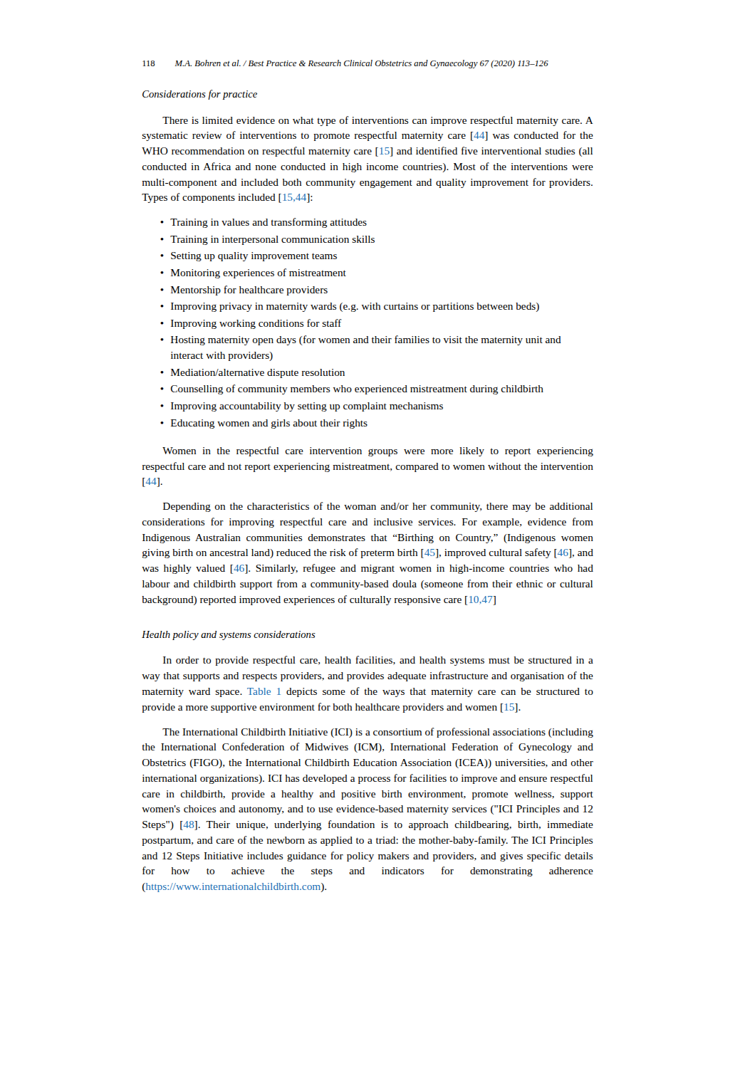118 M.A. Bohren et al. / Best Practice & Research Clinical Obstetrics and Gynaecology 67 (2020) 113–126
Considerations for practice
There is limited evidence on what type of interventions can improve respectful maternity care. A systematic review of interventions to promote respectful maternity care [44] was conducted for the WHO recommendation on respectful maternity care [15] and identified five interventional studies (all conducted in Africa and none conducted in high income countries). Most of the interventions were multi-component and included both community engagement and quality improvement for providers. Types of components included [15,44]:
Training in values and transforming attitudes
Training in interpersonal communication skills
Setting up quality improvement teams
Monitoring experiences of mistreatment
Mentorship for healthcare providers
Improving privacy in maternity wards (e.g. with curtains or partitions between beds)
Improving working conditions for staff
Hosting maternity open days (for women and their families to visit the maternity unit and interact with providers)
Mediation/alternative dispute resolution
Counselling of community members who experienced mistreatment during childbirth
Improving accountability by setting up complaint mechanisms
Educating women and girls about their rights
Women in the respectful care intervention groups were more likely to report experiencing respectful care and not report experiencing mistreatment, compared to women without the intervention [44].
Depending on the characteristics of the woman and/or her community, there may be additional considerations for improving respectful care and inclusive services. For example, evidence from Indigenous Australian communities demonstrates that “Birthing on Country,” (Indigenous women giving birth on ancestral land) reduced the risk of preterm birth [45], improved cultural safety [46], and was highly valued [46]. Similarly, refugee and migrant women in high-income countries who had labour and childbirth support from a community-based doula (someone from their ethnic or cultural background) reported improved experiences of culturally responsive care [10,47]
Health policy and systems considerations
In order to provide respectful care, health facilities, and health systems must be structured in a way that supports and respects providers, and provides adequate infrastructure and organisation of the maternity ward space. Table 1 depicts some of the ways that maternity care can be structured to provide a more supportive environment for both healthcare providers and women [15].
The International Childbirth Initiative (ICI) is a consortium of professional associations (including the International Confederation of Midwives (ICM), International Federation of Gynecology and Obstetrics (FIGO), the International Childbirth Education Association (ICEA)) universities, and other international organizations). ICI has developed a process for facilities to improve and ensure respectful care in childbirth, provide a healthy and positive birth environment, promote wellness, support women's choices and autonomy, and to use evidence-based maternity services ("ICI Principles and 12 Steps") [48]. Their unique, underlying foundation is to approach childbearing, birth, immediate postpartum, and care of the newborn as applied to a triad: the mother-baby-family. The ICI Principles and 12 Steps Initiative includes guidance for policy makers and providers, and gives specific details for how to achieve the steps and indicators for demonstrating adherence (https://www.internationalchildbirth.com).